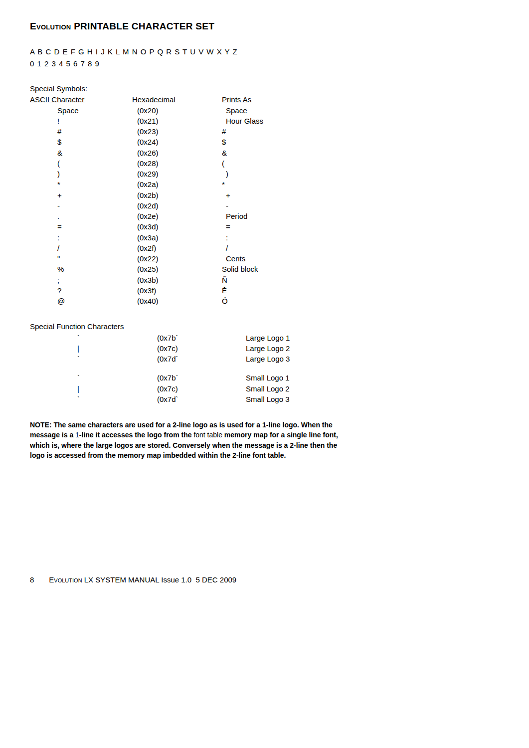Evolution PRINTABLE CHARACTER SET
A B C D E F G H I J K L M N O P Q R S T U V W X Y Z
0 1 2 3 4 5 6 7 8 9
Special Symbols:
| ASCII Character | Hexadecimal | Prints As |
| --- | --- | --- |
| Space | (0x20) | Space |
| ! | (0x21) | Hour Glass |
| # | (0x23) | # |
| $ | (0x24) | $ |
| & | (0x26) | & |
| ( | (0x28) | ( |
| ) | (0x29) | ) |
| * | (0x2a) | * |
| + | (0x2b) | + |
| - | (0x2d) | - |
| . | (0x2e) | Period |
| = | (0x3d) | = |
| : | (0x3a) | : |
| / | (0x2f) | / |
| " | (0x22) | Cents |
| % | (0x25) | Solid block |
| ; | (0x3b) | Ñ |
| ? | (0x3f) | Ě |
| @ | (0x40) | Ó |
Special Function Characters
| ` | (0x7b` | Large Logo 1 |
| / | (0x7c) | Large Logo 2 |
| ` | (0x7d` | Large Logo 3 |
| ` | (0x7b` | Small Logo 1 |
| / | (0x7c) | Small Logo 2 |
| ` | (0x7d` | Small Logo 3 |
NOTE: The same characters are used for a 2-line logo as is used for a 1-line logo. When the message is a 1-line it accesses the logo from the font table memory map for a single line font, which is, where the large logos are stored. Conversely when the message is a 2-line then the logo is accessed from the memory map imbedded within the 2-line font table.
8 Evolution LX SYSTEM MANUAL Issue 1.0 5 DEC 2009